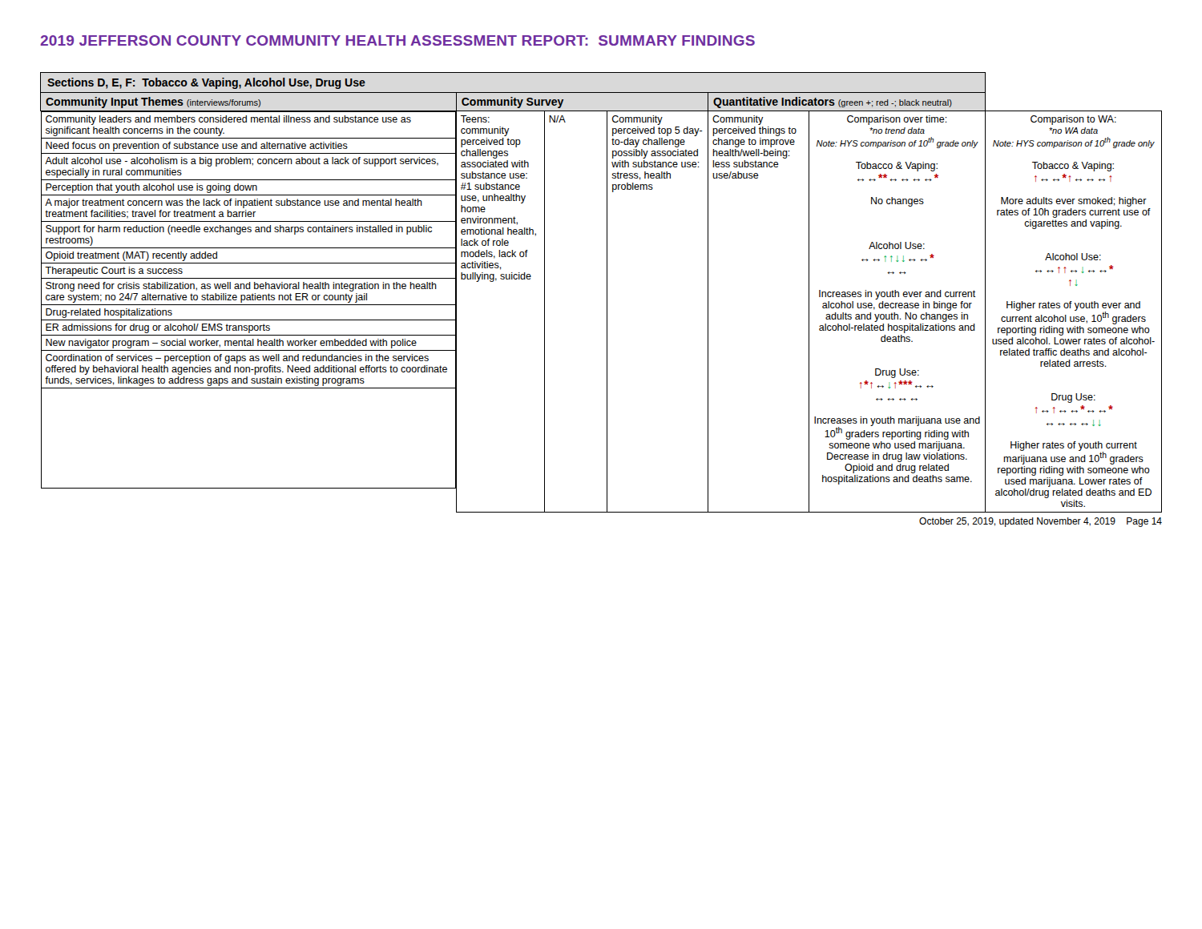2019 JEFFERSON COUNTY COMMUNITY HEALTH ASSESSMENT REPORT: SUMMARY FINDINGS
| Sections D, E, F: Tobacco & Vaping, Alcohol Use, Drug Use |
| Community Input Themes (interviews/forums) | Community Survey | Quantitative Indicators (green +; red -; black neutral) |
| / Community leaders and members considered mental illness and substance use as significant health concerns in the county. / / Need focus on prevention of substance use and alternative activities / / Adult alcohol use - alcoholism is a big problem; concern about a lack of support services, especially in rural communities / / Perception that youth alcohol use is going down / / A major treatment concern was the lack of inpatient substance use and mental health treatment facilities; travel for treatment a barrier / / Support for harm reduction (needle exchanges and sharps containers installed in public restrooms) / / Opioid treatment (MAT) recently added / / Therapeutic Court is a success / / Strong need for crisis stabilization, as well and behavioral health integration in the health care system; no 24/7 alternative to stabilize patients not ER or county jail / / Drug-related hospitalizations / / ER admissions for drug or alcohol/ EMS transports / / New navigator program – social worker, mental health worker embedded with police / / Coordination of services – perception of gaps as well and redundancies in the services offered by behavioral health agencies and non-profits. Need additional efforts to coordinate funds, services, linkages to address gaps and sustain existing programs / | Teens: community perceived top challenges associated with substance use: #1 substance use, unhealthy home environment, emotional health, lack of role models, lack of activities, bullying, suicide | N/A | Community perceived top 5 day-to-day challenge possibly associated with substance use: stress, health problems | Community perceived things to change to improve health/well-being: less substance use/abuse | Comparison over time: *no trend data Note: HYS comparison of 10 th grade only Tobacco & Vaping: ↔↔ ** ↔↔↔↔ * No changes Alcohol Use: ↔↔ ↑↑ ↓↓ ↔↔ * ↔↔ Increases in youth ever and current alcohol use, decrease in binge for adults and youth. No changes in alcohol-related hospitalizations and deaths. Drug Use: ↑*↑ ↔ ↓ ↑*** ↔↔ ↔↔↔↔ Increases in youth marijuana use and 10 th graders reporting riding with someone who used marijuana. Decrease in drug law violations. Opioid and drug related hospitalizations and deaths same. | Comparison to WA: *no WA data Note: HYS comparison of 10 th grade only Tobacco & Vaping: ↑ ↔↔ *↑ ↔↔↔ ↑ More adults ever smoked; higher rates of 10h graders current use of cigarettes and vaping. Alcohol Use: ↔↔ ↑↑ ↔ ↓ ↔↔ * ↑ ↓ Higher rates of youth ever and current alcohol use, 10 th graders reporting riding with someone who used alcohol. Lower rates of alcohol-related traffic deaths and alcohol-related arrests. Drug Use: ↑ ↔ ↑ ↔↔ * ↔↔ * ↔↔↔↔ ↓↓ Higher rates of youth current marijuana use and 10 th graders reporting riding with someone who used marijuana. Lower rates of alcohol/drug related deaths and ED visits. |
October 25, 2019, updated November 4, 2019 Page 14